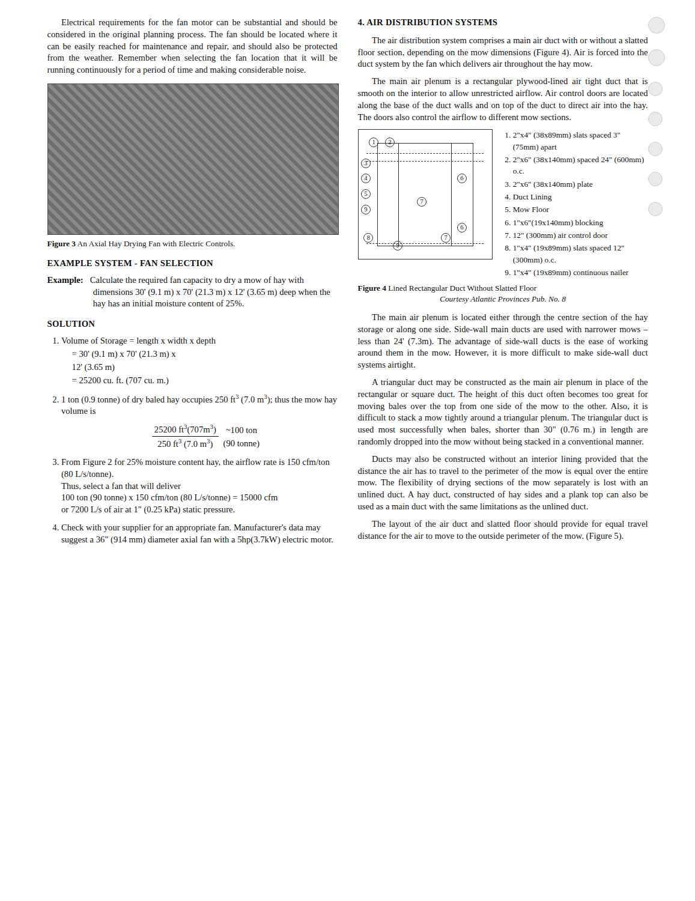Electrical requirements for the fan motor can be substantial and should be considered in the original planning process. The fan should be located where it can be easily reached for maintenance and repair, and should also be protected from the weather. Remember when selecting the fan location that it will be running continuously for a period of time and making considerable noise.
Figure 3 An Axial Hay Drying Fan with Electric Controls.
EXAMPLE SYSTEM - FAN SELECTION
Example: Calculate the required fan capacity to dry a mow of hay with dimensions 30' (9.1 m) x 70' (21.3 m) x 12' (3.65 m) deep when the hay has an initial moisture content of 25%.
SOLUTION
Volume of Storage = length x width x depth
= 30' (9.1 m) x 70' (21.3 m) x
12' (3.65 m)
= 25200 cu. ft. (707 cu. m.)
1 ton (0.9 tonne) of dry baled hay occupies 250 ft3 (7.0 m3); thus the mow hay volume is
25200 ft3(707m3) 250 ft3 (7.0 m3) ~100 ton
(90 tonne)
From Figure 2 for 25% moisture content hay, the airflow rate is 150 cfm/ton (80 L/s/tonne).
Thus, select a fan that will deliver
100 ton (90 tonne) x 150 cfm/ton (80 L/s/tonne) = 15000 cfm
or 7200 L/s of air at 1" (0.25 kPa) static pressure.
Check with your supplier for an appropriate fan. Manufacturer's data may suggest a 36" (914 mm) diameter axial fan with a 5hp(3.7kW) electric motor.
4. AIR DISTRIBUTION SYSTEMS
The air distribution system comprises a main air duct with or without a slatted floor section, depending on the mow dimensions (Figure 4). Air is forced into the duct system by the fan which delivers air throughout the hay mow.
The main air plenum is a rectangular plywood-lined air tight duct that is smooth on the interior to allow unrestricted airflow. Air control doors are located along the base of the duct walls and on top of the duct to direct air into the hay. The doors also control the airflow to different mow sections.
1 2 3 4 5 9 7 6 6 7 8 9
2"x4" (38x89mm) slats spaced 3" (75mm) apart
2"x6" (38x140mm) spaced 24" (600mm) o.c.
2"x6" (38x140mm) plate
Duct Lining
Mow Floor
1"x6"(19x140mm) blocking
12" (300mm) air control door
1"x4" (19x89mm) slats spaced 12" (300mm) o.c.
1"x4" (19x89mm) continuous nailer
Figure 4 Lined Rectangular Duct Without Slatted Floor
Courtesy Atlantic Provinces Pub. No. 8
The main air plenum is located either through the centre section of the hay storage or along one side. Side-wall main ducts are used with narrower mows – less than 24' (7.3m). The advantage of side-wall ducts is the ease of working around them in the mow. However, it is more difficult to make side-wall duct systems airtight.
A triangular duct may be constructed as the main air plenum in place of the rectangular or square duct. The height of this duct often becomes too great for moving bales over the top from one side of the mow to the other. Also, it is difficult to stack a mow tightly around a triangular plenum. The triangular duct is used most successfully when bales, shorter than 30" (0.76 m.) in length are randomly dropped into the mow without being stacked in a conventional manner.
Ducts may also be constructed without an interior lining provided that the distance the air has to travel to the perimeter of the mow is equal over the entire mow. The flexibility of drying sections of the mow separately is lost with an unlined duct. A hay duct, constructed of hay sides and a plank top can also be used as a main duct with the same limitations as the unlined duct.
The layout of the air duct and slatted floor should provide for equal travel distance for the air to move to the outside perimeter of the mow. (Figure 5).